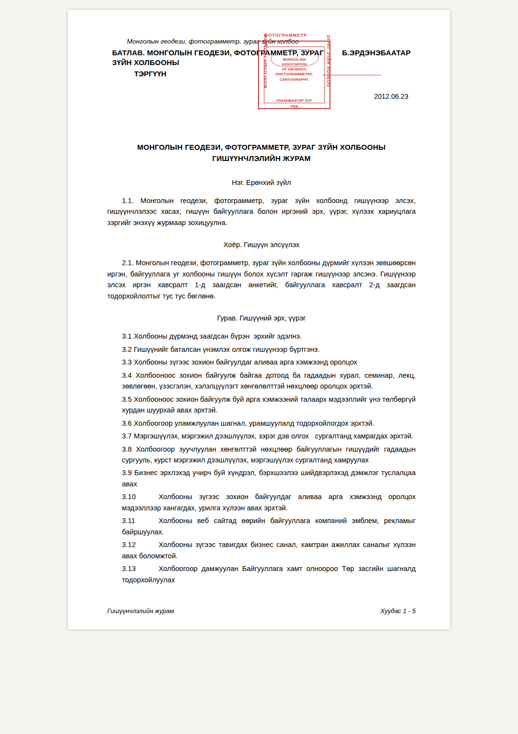ФОТОГРАММЕТР
МОНГОЛЫН ГЕОДЕЗИ
ЗУРАГ ЗҮЙН ХОЛБОО
MONGOLIAN
ASSOCIATION
OF GEODESY,
PHOTOGRAMMETRY,
CARTOGRAPHY.
УЛААНБААТАР ХОТ
ТББ
Монголын геодези, фотограмметр, зураг зүйн холбоо
Б.ЭРДЭНЭБААТАР БАТЛАВ. МОНГОЛЫН ГЕОДЕЗИ, ФОТОГРАММЕТР, ЗУРАГ ЗҮЙН ХОЛБООНЫ
ТЭРГҮҮН
2012.06.23
МОНГОЛЫН ГЕОДЕЗИ, ФОТОГРАММЕТР, ЗУРАГ ЗҮЙН ХОЛБООНЫ
ГИШҮҮНЧЛЭЛИЙН ЖУРАМ
Нэг. Ерөнхий зүйл
1.1. Монголын геодези, фотограмметр, зураг зүйн холбоонд гишүүнээр элсэх, гишүүнчлэлээс хасах, гишүүн байгууллага болон иргэний эрх, үүрэг, хүлээх хариуцлага зэргийг энэхүү журмаар зохицуулна.
Хоёр. Гишүүн элсүүлэх
2.1. Монголын геодези, фотограмметр, зураг зүйн холбооны дүрмийг хүлээн зөвшөөрсөн иргэн, байгууллага уг холбооны гишүүн болох хүсэлт гаргаж гишүүнээр элсэнэ. Гишүүнээр элсэх иргэн хавсралт 1-д заагдсан анкетийг, байгууллага хавсралт 2-д заагдсан тодорхойлолтыг тус тус бөглөнө.
Гурав. Гишүүний эрх, үүрэг
3.1 Холбооны дүрмэнд заагдсан бүрэн эрхийг эдэлнэ.
3.2 Гишүүнийг баталсан үнэмлэх олгож гишүүнээр бүртгэнэ.
3.3 Холбооны зүгээс зохион байгуулдаг аливаа арга хэмжээнд оролцох
3.4 Холбооноос зохион байгуулж байгаа дотоод ба гадаадын хурал, семинар, лекц, зөвлөгөөн, үзэсгэлэн, хэлэлцүүлэгт хөнгөлөлттэй нөхцлөөр оролцох эрхтэй.
3.5 Холбооноос зохион байгуулж буй арга хэмжээний талаарх мэдээллийг үнэ төлбөргүй хурдан шуурхай авах эрхтэй.
3.6 Холбоогоор уламжлуулан шагнал, урамшуулалд тодорхойлогдох эрхтэй.
3.7 Мэргэшүүлэх, мэргэжил дээшлүүлэх, зэрэг дэв олгох сургалтанд хамрагдах эрхтэй.
3.8 Холбоогоор зуучлуулан хөнгөлттэй нөхцлөөр байгууллагын гишүүдийг гадаадын сургууль, курст мэргэжил дээшлүүлэх, мэргэшүүлэх сургалтанд хамруулах
3.9 Бизнес эрхлэхэд учирч буй хүндрэл, бэрхшээлээ шийдвэрлэхэд дэмжлэг туслалцаа авах
3.10 Холбооны зүгээс зохион байгуулдаг аливаа арга хэмжээнд оролцох мэдээллээр хангагдах, урилга хүлээн авах эрхтэй.
3.11 Холбооны веб сайтад өөрийн байгууллага компаний эмблем, рекламыг байршуулах.
3.12 Холбооны зүгээс тавигдах бизнес санал, хамтран ажиллах саналыг хүлээн авах боломжтой.
3.13 Холбоогоор дамжуулан Байгууллага хамт олноороо Төр засгийн шагналд тодорхойлуулах
Гишүүнчлэлийн журам Хуудас 1 - 5